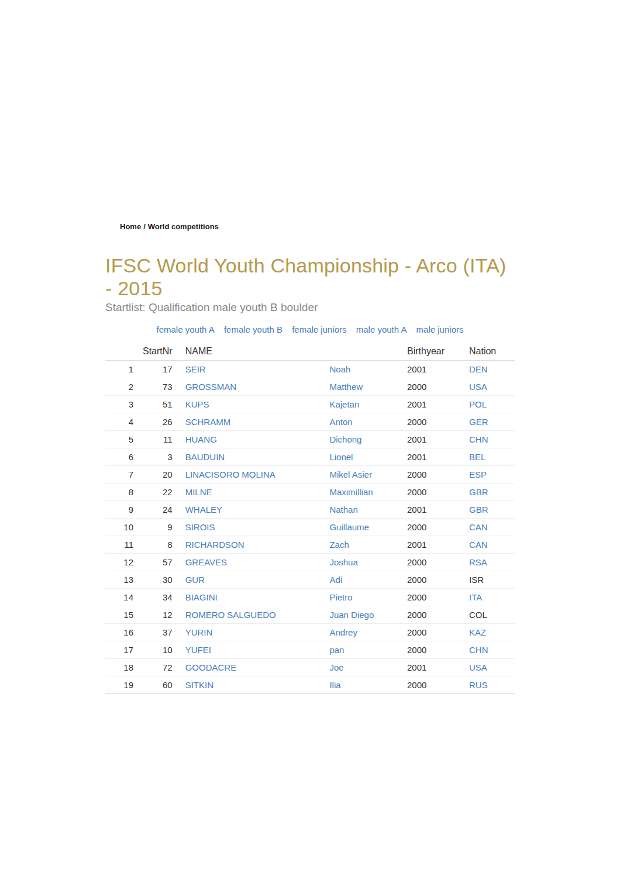Home/World competitions
IFSC World Youth Championship - Arco (ITA) - 2015
Startlist: Qualification male youth B boulder
female youth A female youth B female juniors male youth A male juniors
| | StartNr | NAME | Birthyear | Nation |
| --- | --- | --- | --- | --- |
| 1 | 17 | SEIR | Noah | 2001 | DEN |
| 2 | 73 | GROSSMAN | Matthew | 2000 | USA |
| 3 | 51 | KUPS | Kajetan | 2001 | POL |
| 4 | 26 | SCHRAMM | Anton | 2000 | GER |
| 5 | 11 | HUANG | Dichong | 2001 | CHN |
| 6 | 3 | BAUDUIN | Lionel | 2001 | BEL |
| 7 | 20 | LINACISORO MOLINA | Mikel Asier | 2000 | ESP |
| 8 | 22 | MILNE | Maximillian | 2000 | GBR |
| 9 | 24 | WHALEY | Nathan | 2001 | GBR |
| 10 | 9 | SIROIS | Guillaume | 2000 | CAN |
| 11 | 8 | RICHARDSON | Zach | 2001 | CAN |
| 12 | 57 | GREAVES | Joshua | 2000 | RSA |
| 13 | 30 | GUR | Adi | 2000 | ISR |
| 14 | 34 | BIAGINI | Pietro | 2000 | ITA |
| 15 | 12 | ROMERO SALGUEDO | Juan Diego | 2000 | COL |
| 16 | 37 | YURIN | Andrey | 2000 | KAZ |
| 17 | 10 | YUFEI | pan | 2000 | CHN |
| 18 | 72 | GOODACRE | Joe | 2001 | USA |
| 19 | 60 | SITKIN | Ilia | 2000 | RUS |